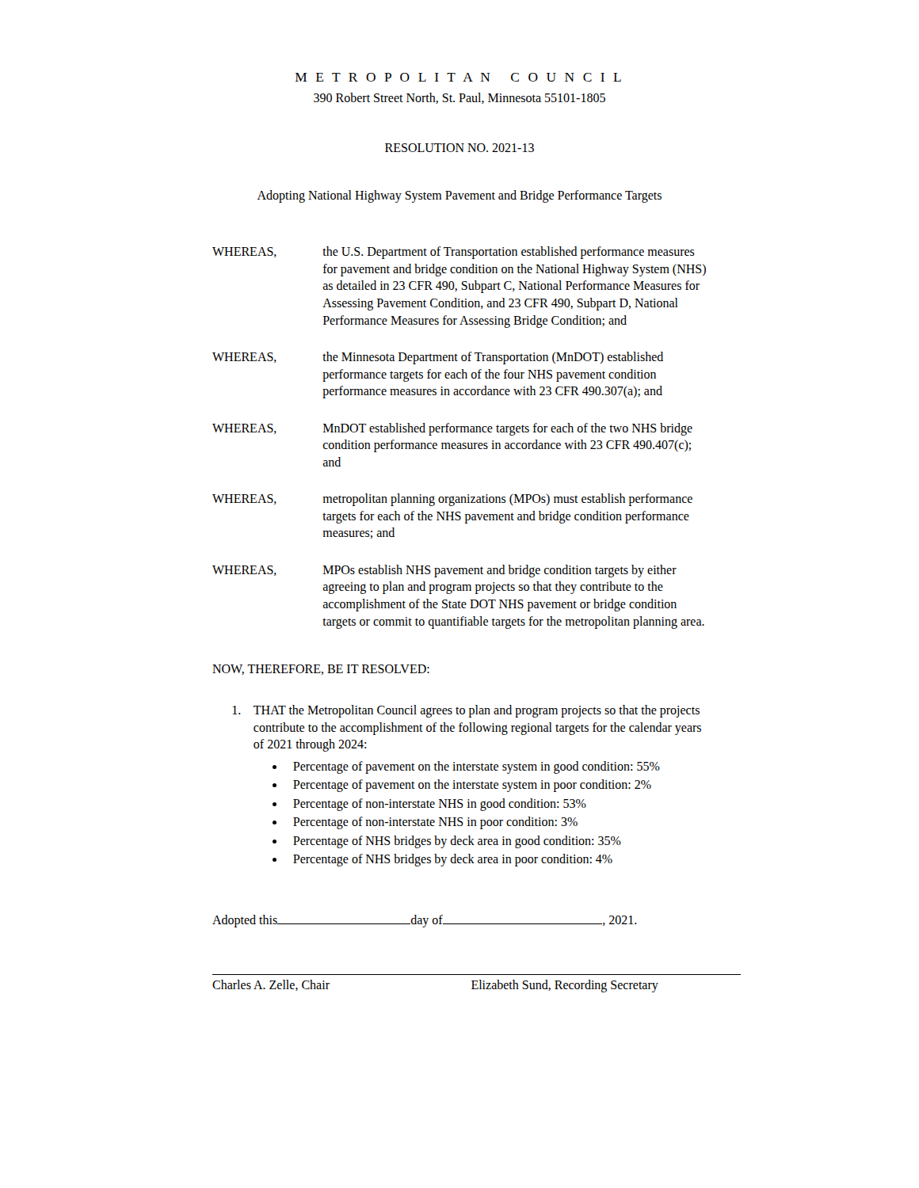M E T R O P O L I T A N C O U N C I L
390 Robert Street North, St. Paul, Minnesota 55101-1805
RESOLUTION NO. 2021-13
Adopting National Highway System Pavement and Bridge Performance Targets
| WHEREAS, | the U.S. Department of Transportation established performance measures for pavement and bridge condition on the National Highway System (NHS) as detailed in 23 CFR 490, Subpart C, National Performance Measures for Assessing Pavement Condition, and 23 CFR 490, Subpart D, National Performance Measures for Assessing Bridge Condition; and |
| WHEREAS, | the Minnesota Department of Transportation (MnDOT) established performance targets for each of the four NHS pavement condition performance measures in accordance with 23 CFR 490.307(a); and |
| WHEREAS, | MnDOT established performance targets for each of the two NHS bridge condition performance measures in accordance with 23 CFR 490.407(c); and |
| WHEREAS, | metropolitan planning organizations (MPOs) must establish performance targets for each of the NHS pavement and bridge condition performance measures; and |
| WHEREAS, | MPOs establish NHS pavement and bridge condition targets by either agreeing to plan and program projects so that they contribute to the accomplishment of the State DOT NHS pavement or bridge condition targets or commit to quantifiable targets for the metropolitan planning area. |
NOW, THEREFORE, BE IT RESOLVED:
THAT the Metropolitan Council agrees to plan and program projects so that the projects contribute to the accomplishment of the following regional targets for the calendar years of 2021 through 2024:
Percentage of pavement on the interstate system in good condition: 55%
Percentage of pavement on the interstate system in poor condition: 2%
Percentage of non-interstate NHS in good condition: 53%
Percentage of non-interstate NHS in poor condition: 3%
Percentage of NHS bridges by deck area in good condition: 35%
Percentage of NHS bridges by deck area in poor condition: 4%
Adopted this day of , 2021.
| Charles A. Zelle, Chair | Elizabeth Sund, Recording Secretary |